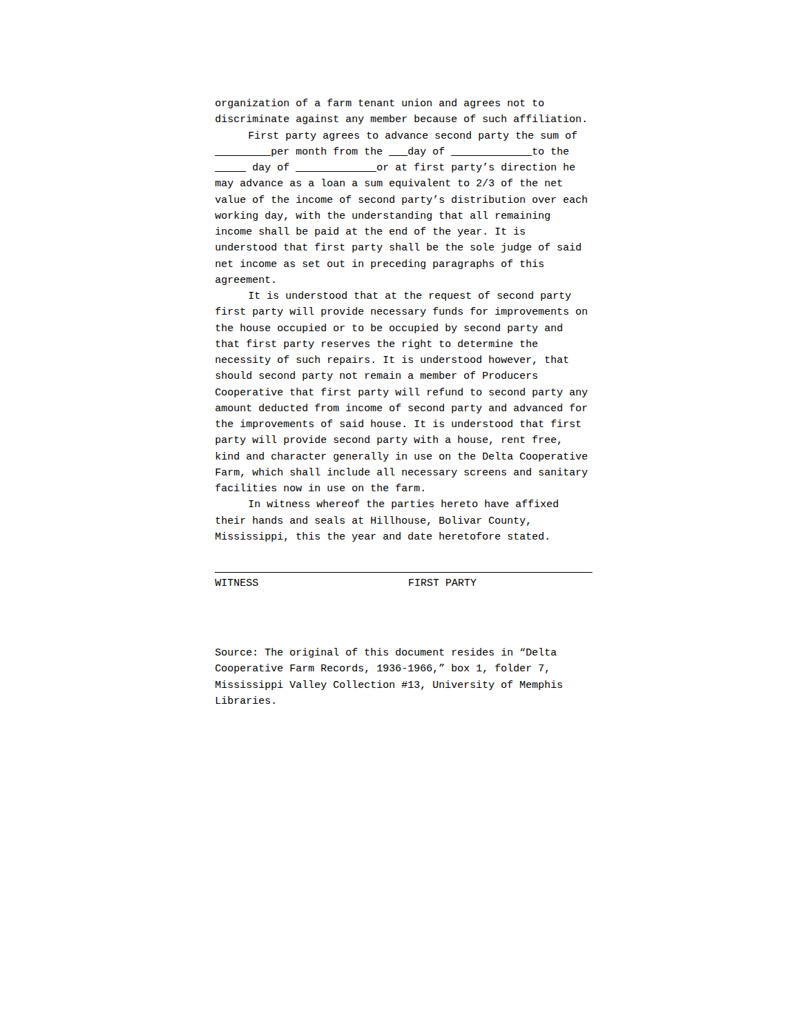organization of a farm tenant union and agrees not to discriminate against any member because of such affiliation.
First party agrees to advance second party the sum of per month from the day of to the day of or at first party’s direction he may advance as a loan a sum equivalent to 2/3 of the net value of the income of second party’s distribution over each working day, with the understanding that all remaining income shall be paid at the end of the year. It is understood that first party shall be the sole judge of said net income as set out in preceding paragraphs of this agreement.
It is understood that at the request of second party first party will provide necessary funds for improvements on the house occupied or to be occupied by second party and that first party reserves the right to determine the necessity of such repairs. It is understood however, that should second party not remain a member of Producers Cooperative that first party will refund to second party any amount deducted from income of second party and advanced for the improvements of said house. It is understood that first party will provide second party with a house, rent free, kind and character generally in use on the Delta Cooperative Farm, which shall include all necessary screens and sanitary facilities now in use on the farm.
In witness whereof the parties hereto have affixed their hands and seals at Hillhouse, Bolivar County, Mississippi, this the year and date heretofore stated.
WITNESS
FIRST PARTY
Source: The original of this document resides in “Delta Cooperative Farm Records, 1936-1966,” box 1, folder 7, Mississippi Valley Collection #13, University of Memphis Libraries.